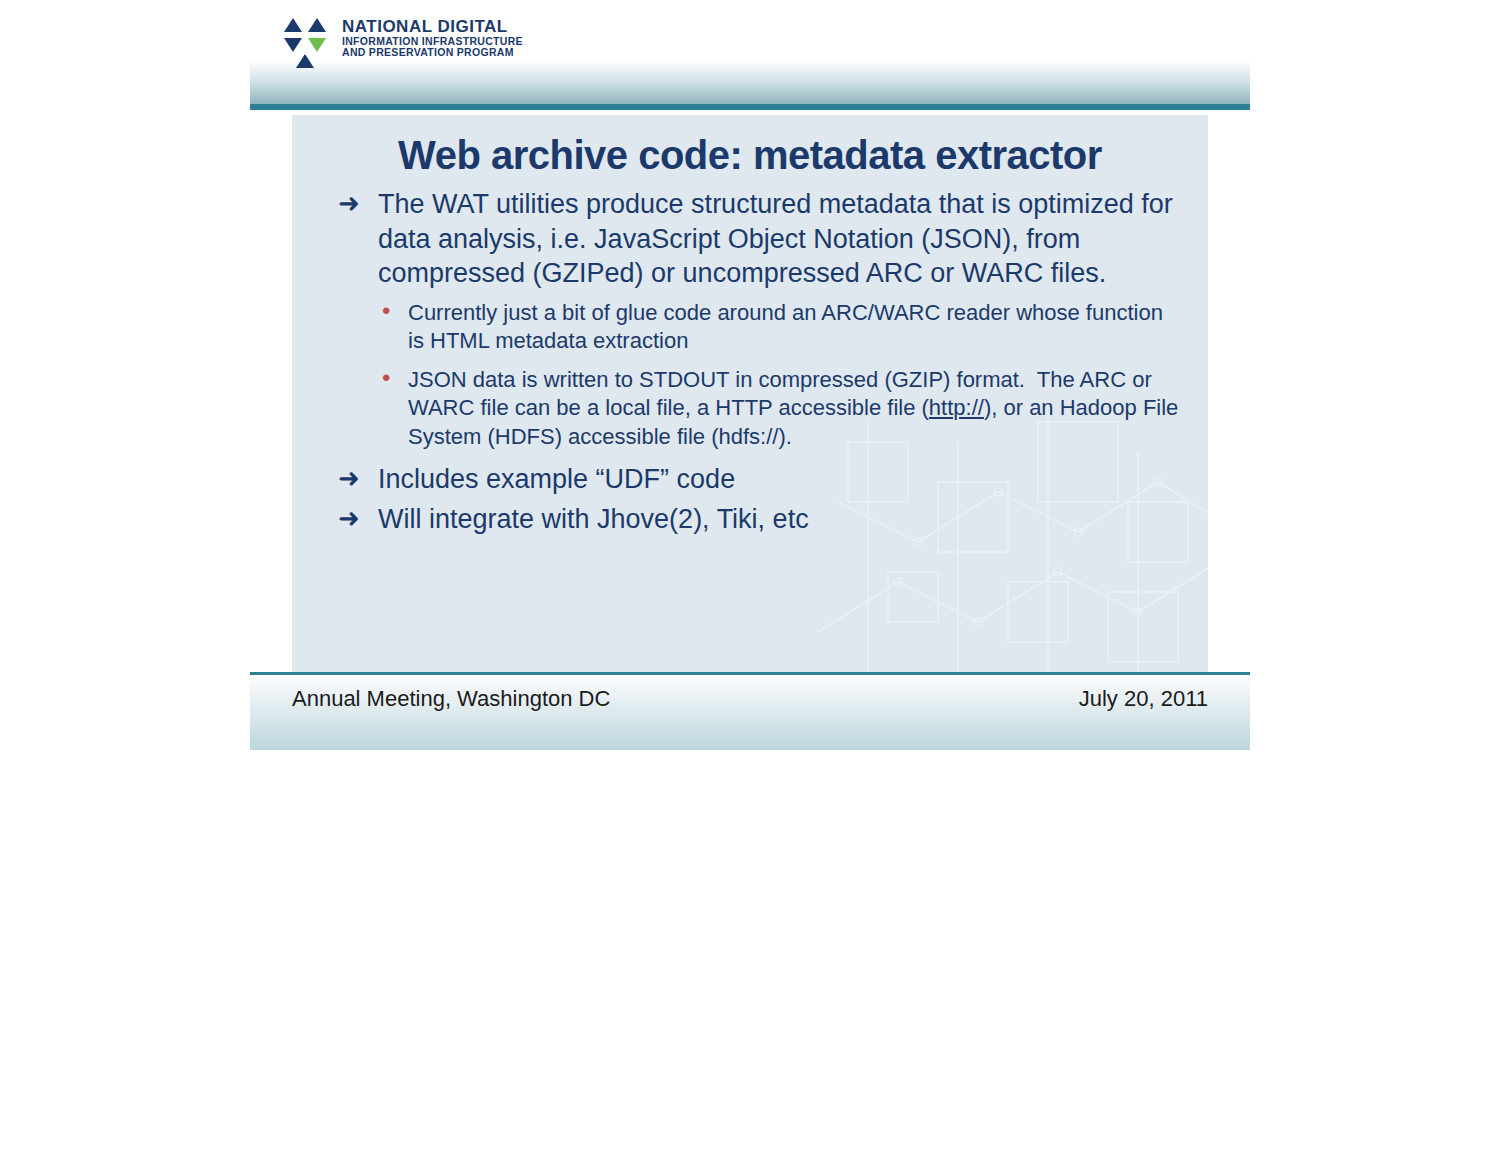NATIONAL DIGITAL
INFORMATION INFRASTRUCTURE
AND PRESERVATION PROGRAM
Web archive code: metadata extractor
The WAT utilities produce structured metadata that is optimized for data analysis, i.e. JavaScript Object Notation (JSON), from compressed (GZIPed) or uncompressed ARC or WARC files.
Currently just a bit of glue code around an ARC/WARC reader whose function is HTML metadata extraction
JSON data is written to STDOUT in compressed (GZIP) format. The ARC or WARC file can be a local file, a HTTP accessible file (http://), or an Hadoop File System (HDFS) accessible file (hdfs://).
Includes example “UDF” code
Will integrate with Jhove(2), Tiki, etc
Annual Meeting, Washington DC
July 20, 2011